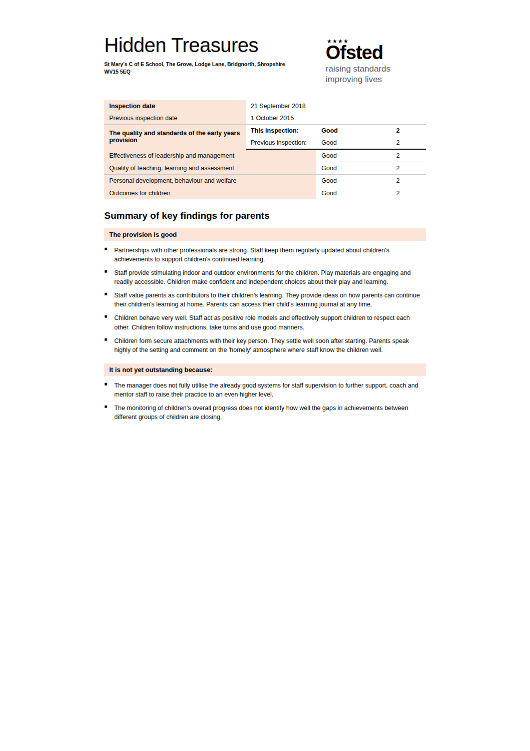Hidden Treasures
St Mary's C of E School, The Grove, Lodge Lane, Bridgnorth, Shropshire
WV15 5EQ
★★★★
Ofsted
raising standards
improving lives
| Inspection date | 21 September 2018 |
| Previous inspection date | 1 October 2015 |
| The quality and standards of the early years provision | This inspection: | Good | 2 |
| Previous inspection: | Good | 2 |
| Effectiveness of leadership and management | Good | 2 |
| Quality of teaching, learning and assessment | Good | 2 |
| Personal development, behaviour and welfare | Good | 2 |
| Outcomes for children | Good | 2 |
Summary of key findings for parents
The provision is good
Partnerships with other professionals are strong. Staff keep them regularly updated about children's achievements to support children's continued learning.
Staff provide stimulating indoor and outdoor environments for the children. Play materials are engaging and readily accessible. Children make confident and independent choices about their play and learning.
Staff value parents as contributors to their children's learning. They provide ideas on how parents can continue their children's learning at home. Parents can access their child's learning journal at any time.
Children behave very well. Staff act as positive role models and effectively support children to respect each other. Children follow instructions, take turns and use good manners.
Children form secure attachments with their key person. They settle well soon after starting. Parents speak highly of the setting and comment on the 'homely' atmosphere where staff know the children well.
It is not yet outstanding because:
The manager does not fully utilise the already good systems for staff supervision to further support, coach and mentor staff to raise their practice to an even higher level.
The monitoring of children's overall progress does not identify how well the gaps in achievements between different groups of children are closing.